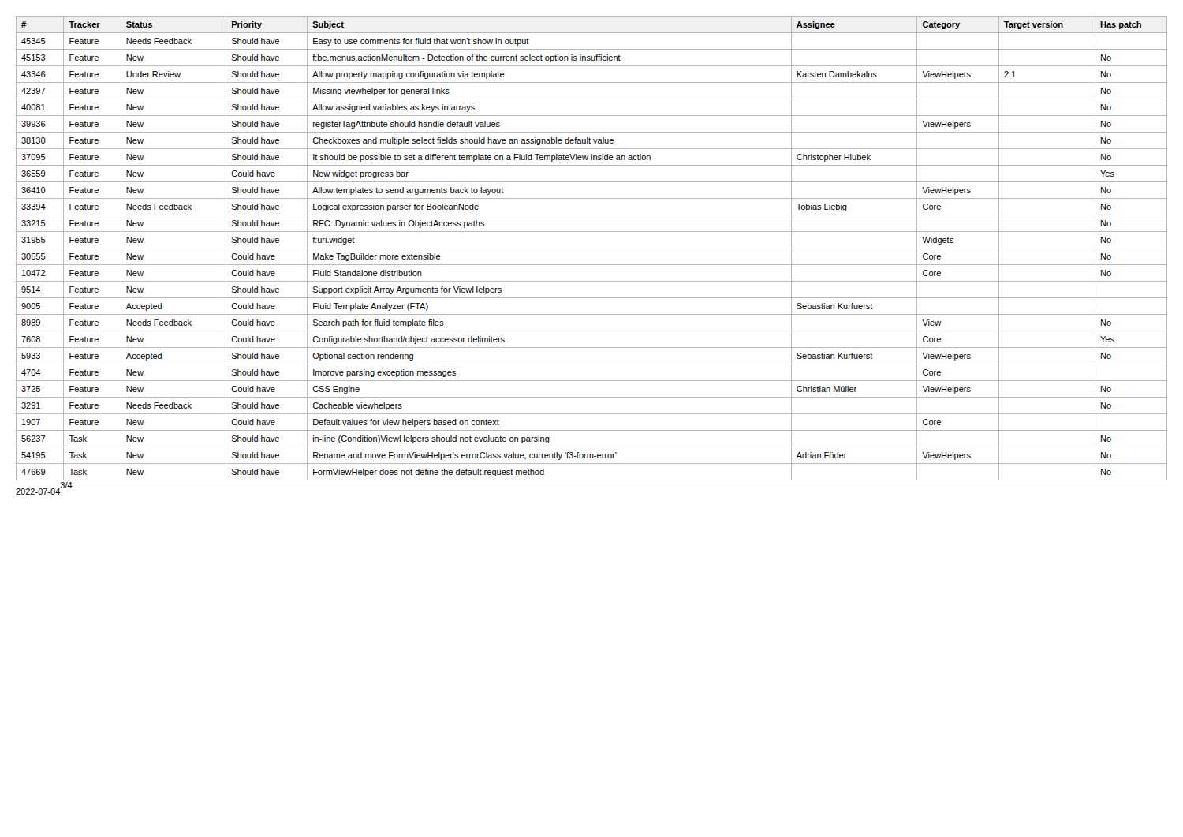| # | Tracker | Status | Priority | Subject | Assignee | Category | Target version | Has patch |
| --- | --- | --- | --- | --- | --- | --- | --- | --- |
| 45345 | Feature | Needs Feedback | Should have | Easy to use comments for fluid that won't show in output | | | | |
| 45153 | Feature | New | Should have | f:be.menus.actionMenuItem - Detection of the current select option is insufficient | | | | No |
| 43346 | Feature | Under Review | Should have | Allow property mapping configuration via template | Karsten Dambekalns | ViewHelpers | 2.1 | No |
| 42397 | Feature | New | Should have | Missing viewhelper for general links | | | | No |
| 40081 | Feature | New | Should have | Allow assigned variables as keys in arrays | | | | No |
| 39936 | Feature | New | Should have | registerTagAttribute should handle default values | | ViewHelpers | | No |
| 38130 | Feature | New | Should have | Checkboxes and multiple select fields should have an assignable default value | | | | No |
| 37095 | Feature | New | Should have | It should be possible to set a different template on a Fluid TemplateView inside an action | Christopher Hlubek | | | No |
| 36559 | Feature | New | Could have | New widget progress bar | | | | Yes |
| 36410 | Feature | New | Should have | Allow templates to send arguments back to layout | | ViewHelpers | | No |
| 33394 | Feature | Needs Feedback | Should have | Logical expression parser for BooleanNode | Tobias Liebig | Core | | No |
| 33215 | Feature | New | Should have | RFC: Dynamic values in ObjectAccess paths | | | | No |
| 31955 | Feature | New | Should have | f:uri.widget | | Widgets | | No |
| 30555 | Feature | New | Could have | Make TagBuilder more extensible | | Core | | No |
| 10472 | Feature | New | Could have | Fluid Standalone distribution | | Core | | No |
| 9514 | Feature | New | Should have | Support explicit Array Arguments for ViewHelpers | | | | |
| 9005 | Feature | Accepted | Could have | Fluid Template Analyzer (FTA) | Sebastian Kurfuerst | | | |
| 8989 | Feature | Needs Feedback | Could have | Search path for fluid template files | | View | | No |
| 7608 | Feature | New | Could have | Configurable shorthand/object accessor delimiters | | Core | | Yes |
| 5933 | Feature | Accepted | Should have | Optional section rendering | Sebastian Kurfuerst | ViewHelpers | | No |
| 4704 | Feature | New | Should have | Improve parsing exception messages | | Core | | |
| 3725 | Feature | New | Could have | CSS Engine | Christian Müller | ViewHelpers | | No |
| 3291 | Feature | Needs Feedback | Should have | Cacheable viewhelpers | | | | No |
| 1907 | Feature | New | Could have | Default values for view helpers based on context | | Core | | |
| 56237 | Task | New | Should have | in-line (Condition)ViewHelpers should not evaluate on parsing | | | | No |
| 54195 | Task | New | Should have | Rename and move FormViewHelper's errorClass value, currently 'f3-form-error' | Adrian Föder | ViewHelpers | | No |
| 47669 | Task | New | Should have | FormViewHelper does not define the default request method | | | | No |
2022-07-04 3/4